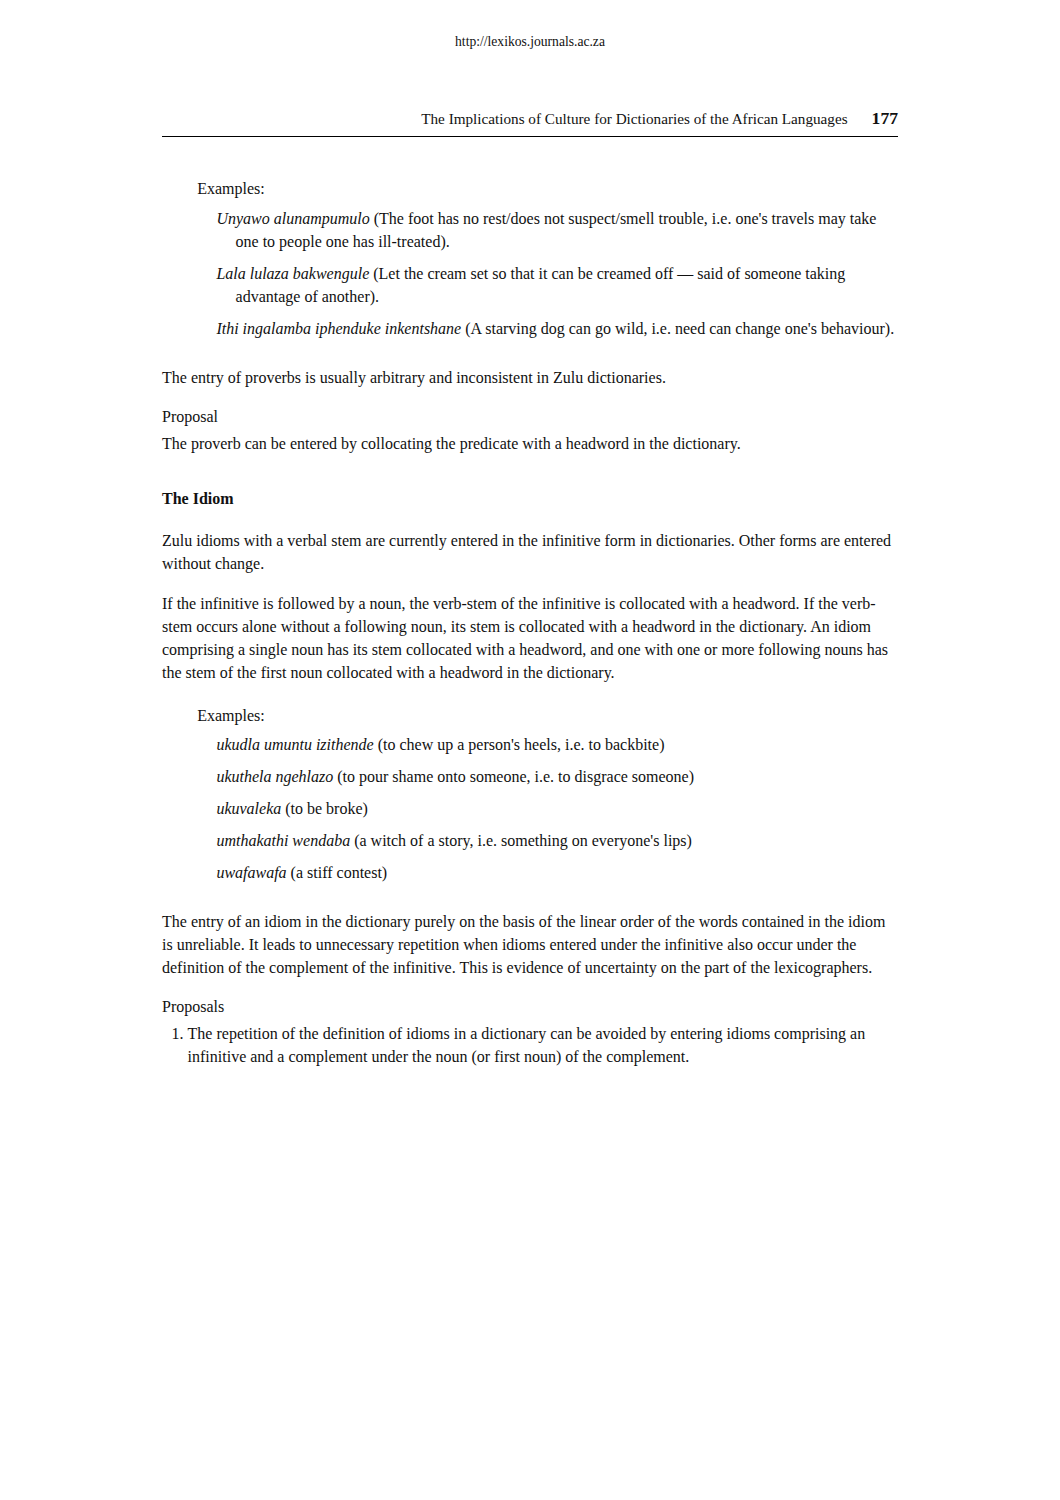http://lexikos.journals.ac.za
The Implications of Culture for Dictionaries of the African Languages 177
Examples:
Unyawo alunampumulo (The foot has no rest/does not suspect/smell trouble, i.e. one's travels may take one to people one has ill-treated).
Lala lulaza bakwengule (Let the cream set so that it can be creamed off — said of someone taking advantage of another).
Ithi ingalamba iphenduke inkentshane (A starving dog can go wild, i.e. need can change one's behaviour).
The entry of proverbs is usually arbitrary and inconsistent in Zulu dictionaries.
Proposal
The proverb can be entered by collocating the predicate with a headword in the dictionary.
The Idiom
Zulu idioms with a verbal stem are currently entered in the infinitive form in dictionaries. Other forms are entered without change.
If the infinitive is followed by a noun, the verb-stem of the infinitive is collocated with a headword. If the verb-stem occurs alone without a following noun, its stem is collocated with a headword in the dictionary. An idiom comprising a single noun has its stem collocated with a headword, and one with one or more following nouns has the stem of the first noun collocated with a headword in the dictionary.
Examples:
ukudla umuntu izithende (to chew up a person's heels, i.e. to backbite)
ukuthela ngehlazo (to pour shame onto someone, i.e. to disgrace someone)
ukuvaleka (to be broke)
umthakathi wendaba (a witch of a story, i.e. something on everyone's lips)
uwafawafa (a stiff contest)
The entry of an idiom in the dictionary purely on the basis of the linear order of the words contained in the idiom is unreliable. It leads to unnecessary repetition when idioms entered under the infinitive also occur under the definition of the complement of the infinitive. This is evidence of uncertainty on the part of the lexicographers.
Proposals
The repetition of the definition of idioms in a dictionary can be avoided by entering idioms comprising an infinitive and a complement under the noun (or first noun) of the complement.